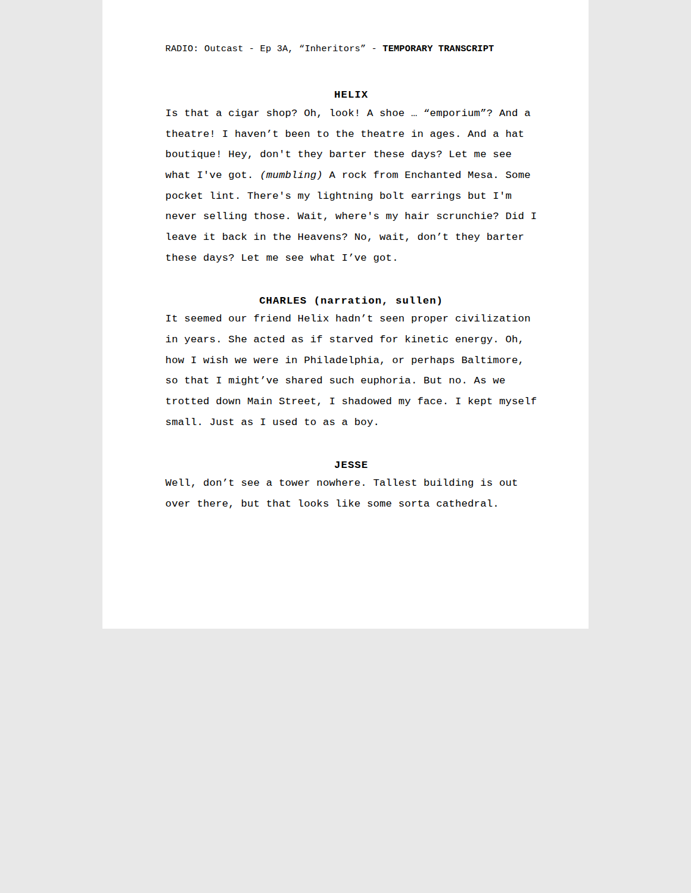RADIO: Outcast - Ep 3A, “Inheritors” - TEMPORARY TRANSCRIPT
HELIX
Is that a cigar shop? Oh, look! A shoe … “emporium”? And a theatre! I haven’t been to the theatre in ages. And a hat boutique! Hey, don't they barter these days? Let me see what I've got. (mumbling) A rock from Enchanted Mesa. Some pocket lint. There's my lightning bolt earrings but I'm never selling those. Wait, where's my hair scrunchie? Did I leave it back in the Heavens? No, wait, don’t they barter these days? Let me see what I’ve got.
CHARLES (narration, sullen)
It seemed our friend Helix hadn’t seen proper civilization in years. She acted as if starved for kinetic energy. Oh, how I wish we were in Philadelphia, or perhaps Baltimore, so that I might’ve shared such euphoria. But no. As we trotted down Main Street, I shadowed my face. I kept myself small. Just as I used to as a boy.
JESSE
Well, don’t see a tower nowhere. Tallest building is out over there, but that looks like some sorta cathedral.